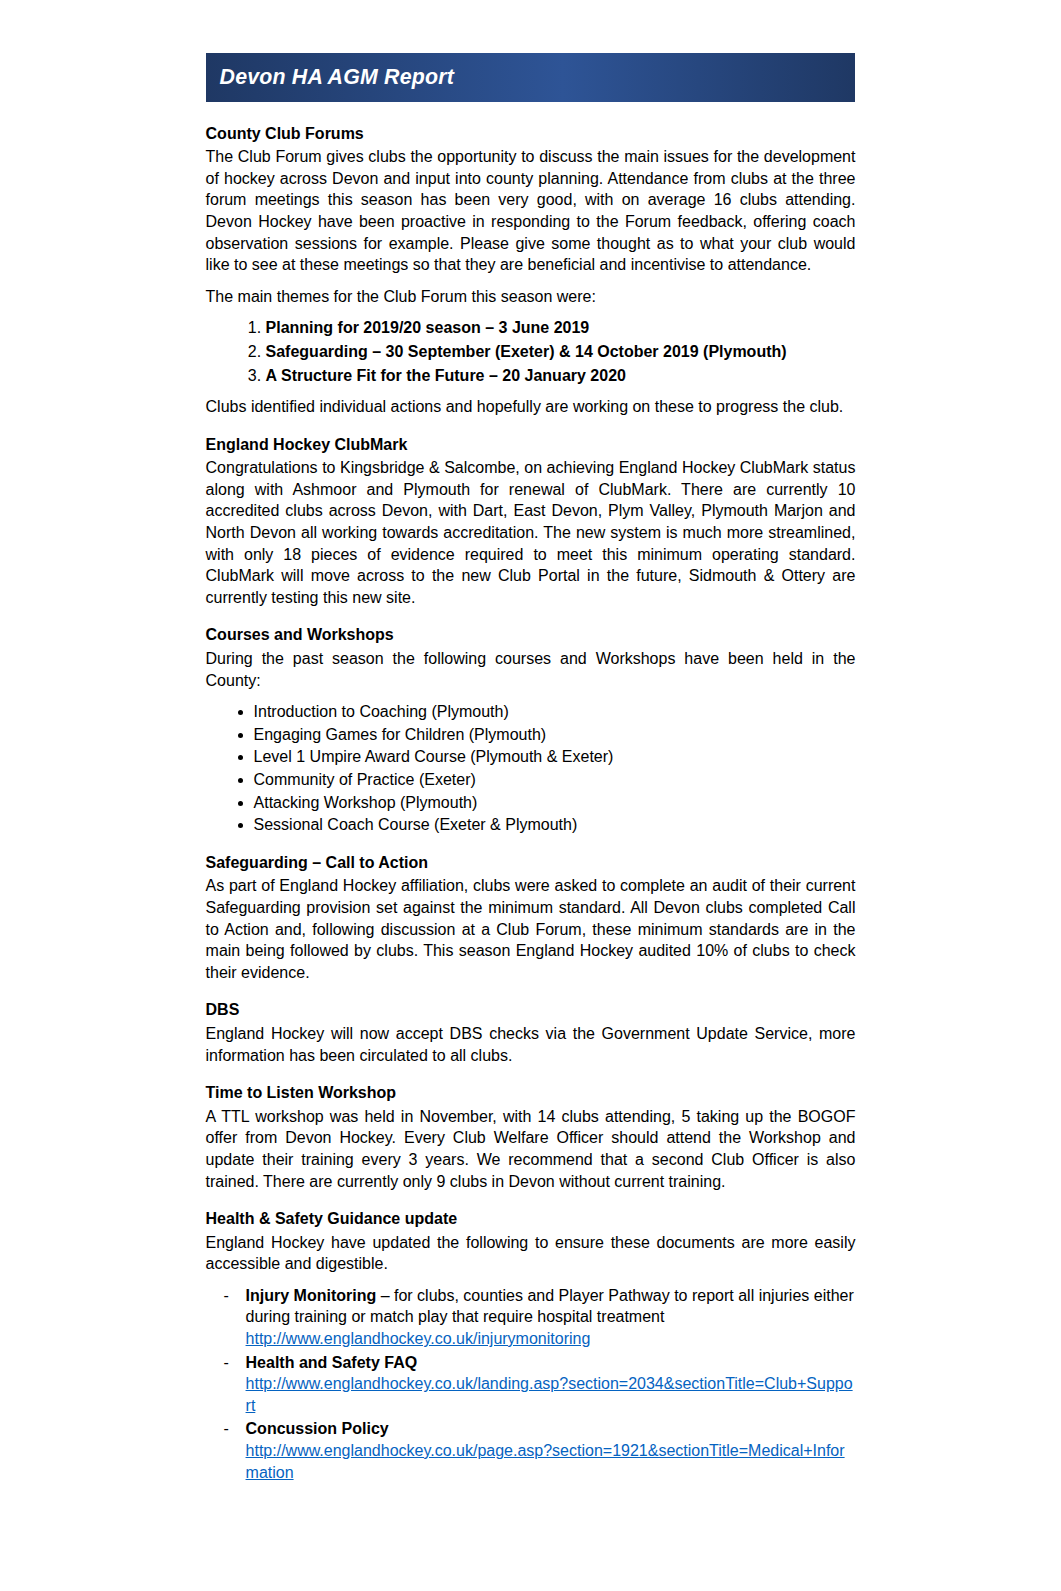Devon HA AGM Report
County Club Forums
The Club Forum gives clubs the opportunity to discuss the main issues for the development of hockey across Devon and input into county planning. Attendance from clubs at the three forum meetings this season has been very good, with on average 16 clubs attending. Devon Hockey have been proactive in responding to the Forum feedback, offering coach observation sessions for example. Please give some thought as to what your club would like to see at these meetings so that they are beneficial and incentivise to attendance.
The main themes for the Club Forum this season were:
Planning for 2019/20 season – 3 June 2019
Safeguarding – 30 September (Exeter) & 14 October 2019 (Plymouth)
A Structure Fit for the Future – 20 January 2020
Clubs identified individual actions and hopefully are working on these to progress the club.
England Hockey ClubMark
Congratulations to Kingsbridge & Salcombe, on achieving England Hockey ClubMark status along with Ashmoor and Plymouth for renewal of ClubMark. There are currently 10 accredited clubs across Devon, with Dart, East Devon, Plym Valley, Plymouth Marjon and North Devon all working towards accreditation. The new system is much more streamlined, with only 18 pieces of evidence required to meet this minimum operating standard. ClubMark will move across to the new Club Portal in the future, Sidmouth & Ottery are currently testing this new site.
Courses and Workshops
During the past season the following courses and Workshops have been held in the County:
Introduction to Coaching (Plymouth)
Engaging Games for Children (Plymouth)
Level 1 Umpire Award Course (Plymouth & Exeter)
Community of Practice (Exeter)
Attacking Workshop (Plymouth)
Sessional Coach Course (Exeter & Plymouth)
Safeguarding – Call to Action
As part of England Hockey affiliation, clubs were asked to complete an audit of their current Safeguarding provision set against the minimum standard. All Devon clubs completed Call to Action and, following discussion at a Club Forum, these minimum standards are in the main being followed by clubs. This season England Hockey audited 10% of clubs to check their evidence.
DBS
England Hockey will now accept DBS checks via the Government Update Service, more information has been circulated to all clubs.
Time to Listen Workshop
A TTL workshop was held in November, with 14 clubs attending, 5 taking up the BOGOF offer from Devon Hockey. Every Club Welfare Officer should attend the Workshop and update their training every 3 years. We recommend that a second Club Officer is also trained. There are currently only 9 clubs in Devon without current training.
Health & Safety Guidance update
England Hockey have updated the following to ensure these documents are more easily accessible and digestible.
Injury Monitoring – for clubs, counties and Player Pathway to report all injuries either during training or match play that require hospital treatment
http://www.englandhockey.co.uk/injurymonitoring
Health and Safety FAQ
http://www.englandhockey.co.uk/landing.asp?section=2034&sectionTitle=Club+Support
Concussion Policy
http://www.englandhockey.co.uk/page.asp?section=1921&sectionTitle=Medical+Information